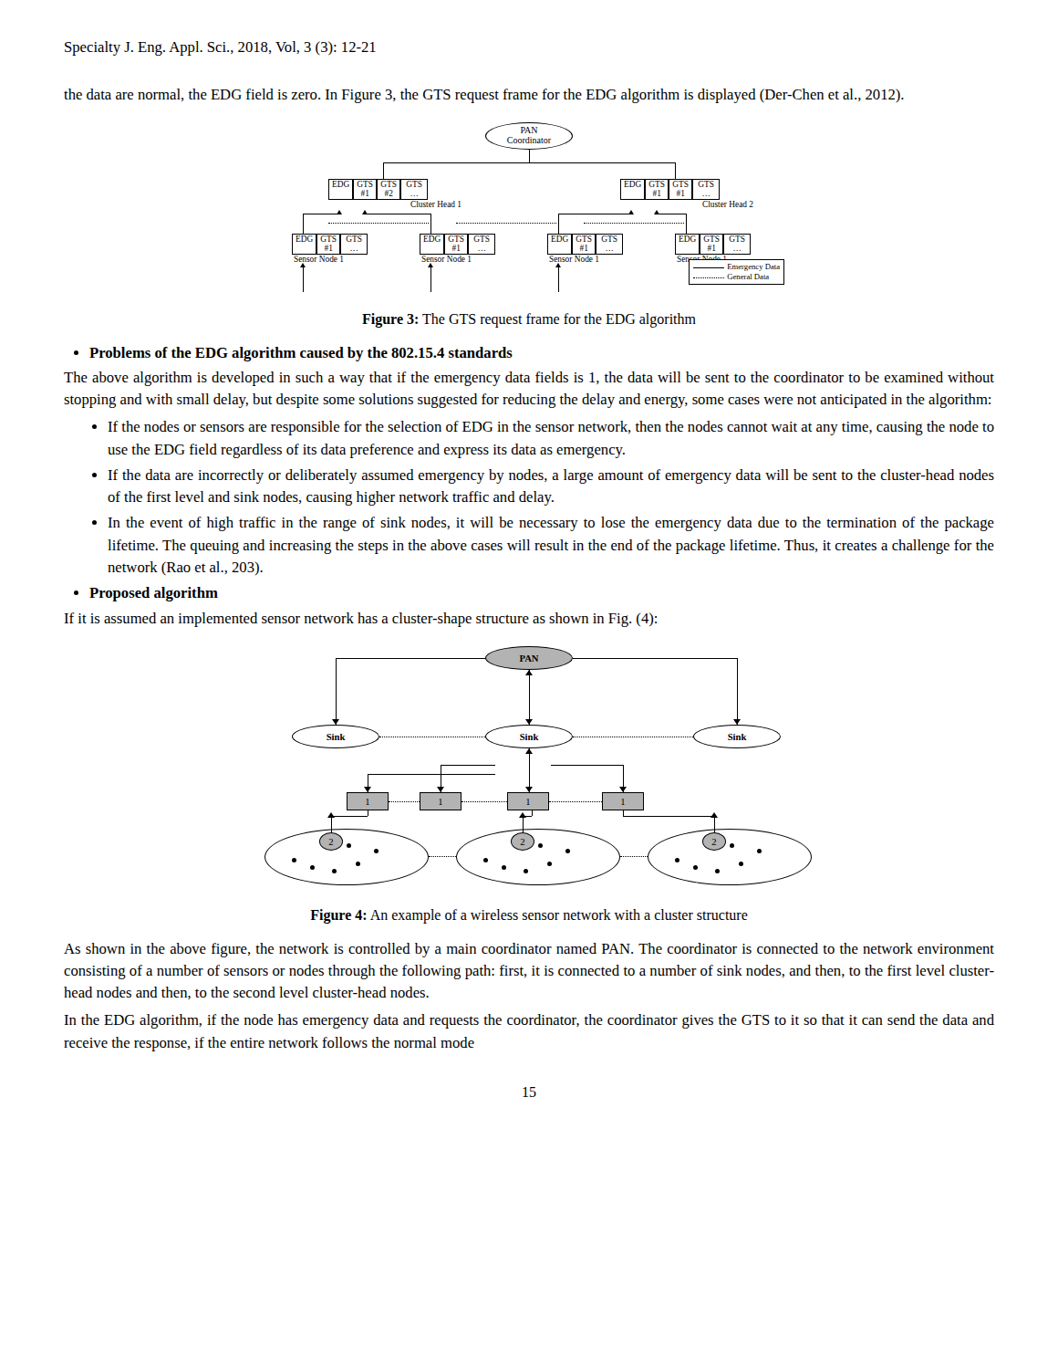Specialty J. Eng. Appl. Sci., 2018, Vol, 3 (3): 12-21
the data are normal, the EDG field is zero. In Figure 3, the GTS request frame for the EDG algorithm is displayed (Der-Chen et al., 2012).
PAN
Coordinator
EDG
GTS
#1
GTS
#2
GTS
…
Cluster Head 1
EDG
GTS
#1
GTS
#1
GTS
…
Cluster Head 2
EDG
GTS
#1
GTS
…
Sensor Node 1
EDG
GTS
#1
GTS
…
Sensor Node 1
EDG
GTS
#1
GTS
…
Sensor Node 1
EDG
GTS
#1
GTS
…
Sensor Node 1
Emergency Data
General Data
Figure 3: The GTS request frame for the EDG algorithm
Problems of the EDG algorithm caused by the 802.15.4 standards
The above algorithm is developed in such a way that if the emergency data fields is 1, the data will be sent to the coordinator to be examined without stopping and with small delay, but despite some solutions suggested for reducing the delay and energy, some cases were not anticipated in the algorithm:
If the nodes or sensors are responsible for the selection of EDG in the sensor network, then the nodes cannot wait at any time, causing the node to use the EDG field regardless of its data preference and express its data as emergency.
If the data are incorrectly or deliberately assumed emergency by nodes, a large amount of emergency data will be sent to the cluster-head nodes of the first level and sink nodes, causing higher network traffic and delay.
In the event of high traffic in the range of sink nodes, it will be necessary to lose the emergency data due to the termination of the package lifetime. The queuing and increasing the steps in the above cases will result in the end of the package lifetime. Thus, it creates a challenge for the network (Rao et al., 203).
Proposed algorithm
If it is assumed an implemented sensor network has a cluster-shape structure as shown in Fig. (4):
PAN
Sink
Sink
Sink
1
1
1
1
2
2
2
Figure 4: An example of a wireless sensor network with a cluster structure
As shown in the above figure, the network is controlled by a main coordinator named PAN. The coordinator is connected to the network environment consisting of a number of sensors or nodes through the following path: first, it is connected to a number of sink nodes, and then, to the first level cluster-head nodes and then, to the second level cluster-head nodes.
In the EDG algorithm, if the node has emergency data and requests the coordinator, the coordinator gives the GTS to it so that it can send the data and receive the response, if the entire network follows the normal mode
15